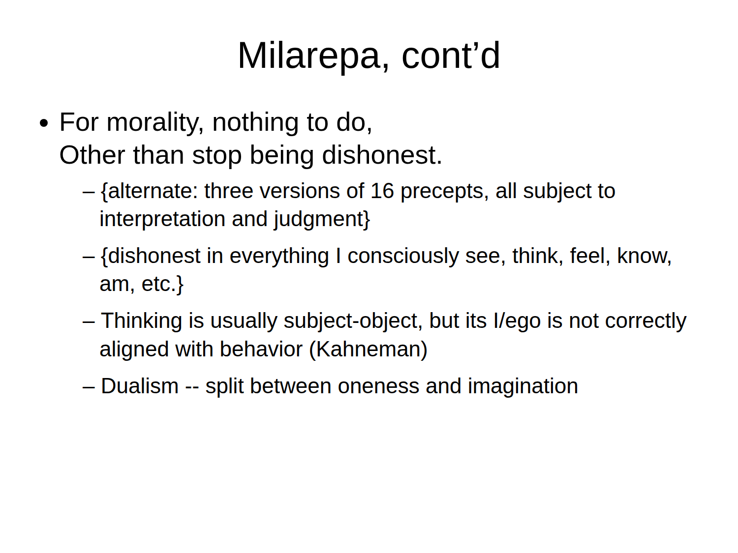Milarepa, cont’d
For morality, nothing to do,
Other than stop being dishonest.
{alternate: three versions of 16 precepts, all subject to interpretation and judgment}
{dishonest in everything I consciously see, think, feel, know, am, etc.}
Thinking is usually subject-object, but its I/ego is not correctly aligned with behavior (Kahneman)
Dualism -- split between oneness and imagination